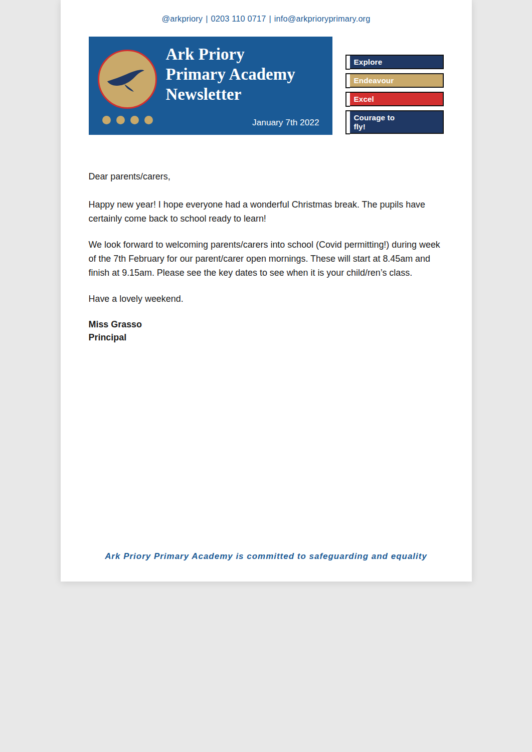@arkpriory|0203 110 0717|info@arkprioryprimary.org
Ark Priory
Primary Academy
Newsletter
January 7th 2022
Explore
Endeavour
Excel
Courage to fly!
Dear parents/carers,
Happy new year! I hope everyone had a wonderful Christmas break. The pupils have certainly come back to school ready to learn!
We look forward to welcoming parents/carers into school (Covid permitting!) during week of the 7th February for our parent/carer open mornings. These will start at 8.45am and finish at 9.15am. Please see the key dates to see when it is your child/ren’s class.
Have a lovely weekend.
Miss Grasso
Principal
Ark Priory Primary Academy is committed to safeguarding and equality